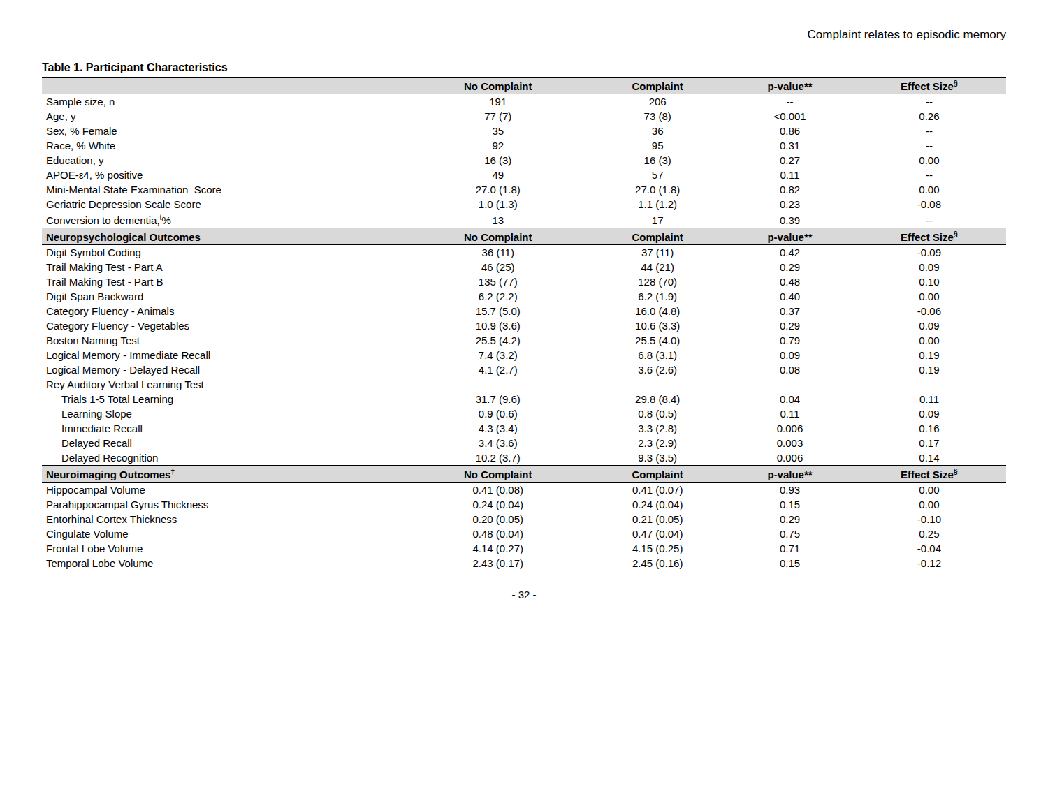Complaint relates to episodic memory
Table 1. Participant Characteristics
| | No Complaint | Complaint | p-value** | Effect Size § |
| --- | --- | --- | --- | --- |
| Sample size, n | 191 | 206 | -- | -- |
| Age, y | 77 (7) | 73 (8) | <0.001 | 0.26 |
| Sex, % Female | 35 | 36 | 0.86 | -- |
| Race, % White | 92 | 95 | 0.31 | -- |
| Education, y | 16 (3) | 16 (3) | 0.27 | 0.00 |
| APOE-ε4, % positive | 49 | 57 | 0.11 | -- |
| Mini-Mental State Examination Score | 27.0 (1.8) | 27.0 (1.8) | 0.82 | 0.00 |
| Geriatric Depression Scale Score | 1.0 (1.3) | 1.1 (1.2) | 0.23 | -0.08 |
| Conversion to dementia, t % | 13 | 17 | 0.39 | -- |
| Neuropsychological Outcomes | No Complaint | Complaint | p-value** | Effect Size § |
| Digit Symbol Coding | 36 (11) | 37 (11) | 0.42 | -0.09 |
| Trail Making Test - Part A | 46 (25) | 44 (21) | 0.29 | 0.09 |
| Trail Making Test - Part B | 135 (77) | 128 (70) | 0.48 | 0.10 |
| Digit Span Backward | 6.2 (2.2) | 6.2 (1.9) | 0.40 | 0.00 |
| Category Fluency - Animals | 15.7 (5.0) | 16.0 (4.8) | 0.37 | -0.06 |
| Category Fluency - Vegetables | 10.9 (3.6) | 10.6 (3.3) | 0.29 | 0.09 |
| Boston Naming Test | 25.5 (4.2) | 25.5 (4.0) | 0.79 | 0.00 |
| Logical Memory - Immediate Recall | 7.4 (3.2) | 6.8 (3.1) | 0.09 | 0.19 |
| Logical Memory - Delayed Recall | 4.1 (2.7) | 3.6 (2.6) | 0.08 | 0.19 |
| Rey Auditory Verbal Learning Test | | | | |
| Trials 1-5 Total Learning | 31.7 (9.6) | 29.8 (8.4) | 0.04 | 0.11 |
| Learning Slope | 0.9 (0.6) | 0.8 (0.5) | 0.11 | 0.09 |
| Immediate Recall | 4.3 (3.4) | 3.3 (2.8) | 0.006 | 0.16 |
| Delayed Recall | 3.4 (3.6) | 2.3 (2.9) | 0.003 | 0.17 |
| Delayed Recognition | 10.2 (3.7) | 9.3 (3.5) | 0.006 | 0.14 |
| Neuroimaging Outcomes † | No Complaint | Complaint | p-value** | Effect Size § |
| Hippocampal Volume | 0.41 (0.08) | 0.41 (0.07) | 0.93 | 0.00 |
| Parahippocampal Gyrus Thickness | 0.24 (0.04) | 0.24 (0.04) | 0.15 | 0.00 |
| Entorhinal Cortex Thickness | 0.20 (0.05) | 0.21 (0.05) | 0.29 | -0.10 |
| Cingulate Volume | 0.48 (0.04) | 0.47 (0.04) | 0.75 | 0.25 |
| Frontal Lobe Volume | 4.14 (0.27) | 4.15 (0.25) | 0.71 | -0.04 |
| Temporal Lobe Volume | 2.43 (0.17) | 2.45 (0.16) | 0.15 | -0.12 |
- 32 -